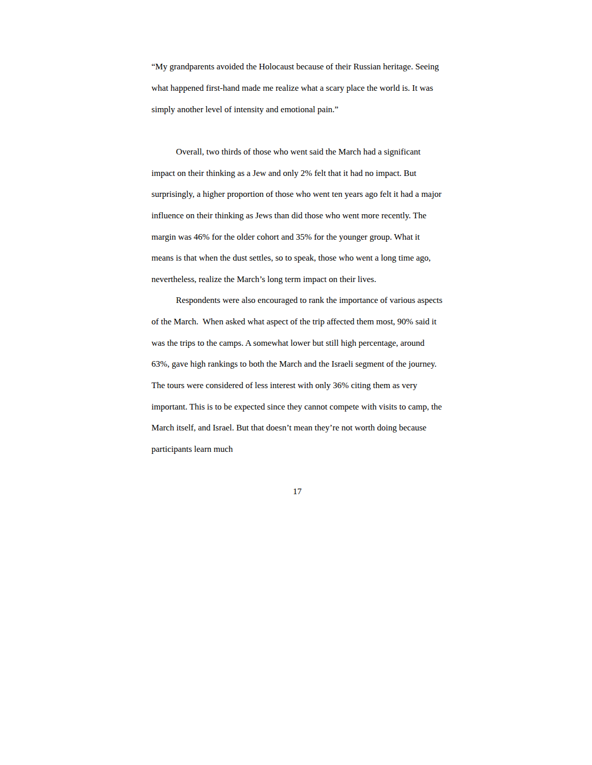“My grandparents avoided the Holocaust because of their Russian heritage. Seeing what happened first-hand made me realize what a scary place the world is. It was simply another level of intensity and emotional pain.”
Overall, two thirds of those who went said the March had a significant impact on their thinking as a Jew and only 2% felt that it had no impact. But surprisingly, a higher proportion of those who went ten years ago felt it had a major influence on their thinking as Jews than did those who went more recently. The margin was 46% for the older cohort and 35% for the younger group. What it means is that when the dust settles, so to speak, those who went a long time ago, nevertheless, realize the March’s long term impact on their lives.
Respondents were also encouraged to rank the importance of various aspects of the March. When asked what aspect of the trip affected them most, 90% said it was the trips to the camps. A somewhat lower but still high percentage, around 63%, gave high rankings to both the March and the Israeli segment of the journey. The tours were considered of less interest with only 36% citing them as very important. This is to be expected since they cannot compete with visits to camp, the March itself, and Israel. But that doesn’t mean they’re not worth doing because participants learn much
17